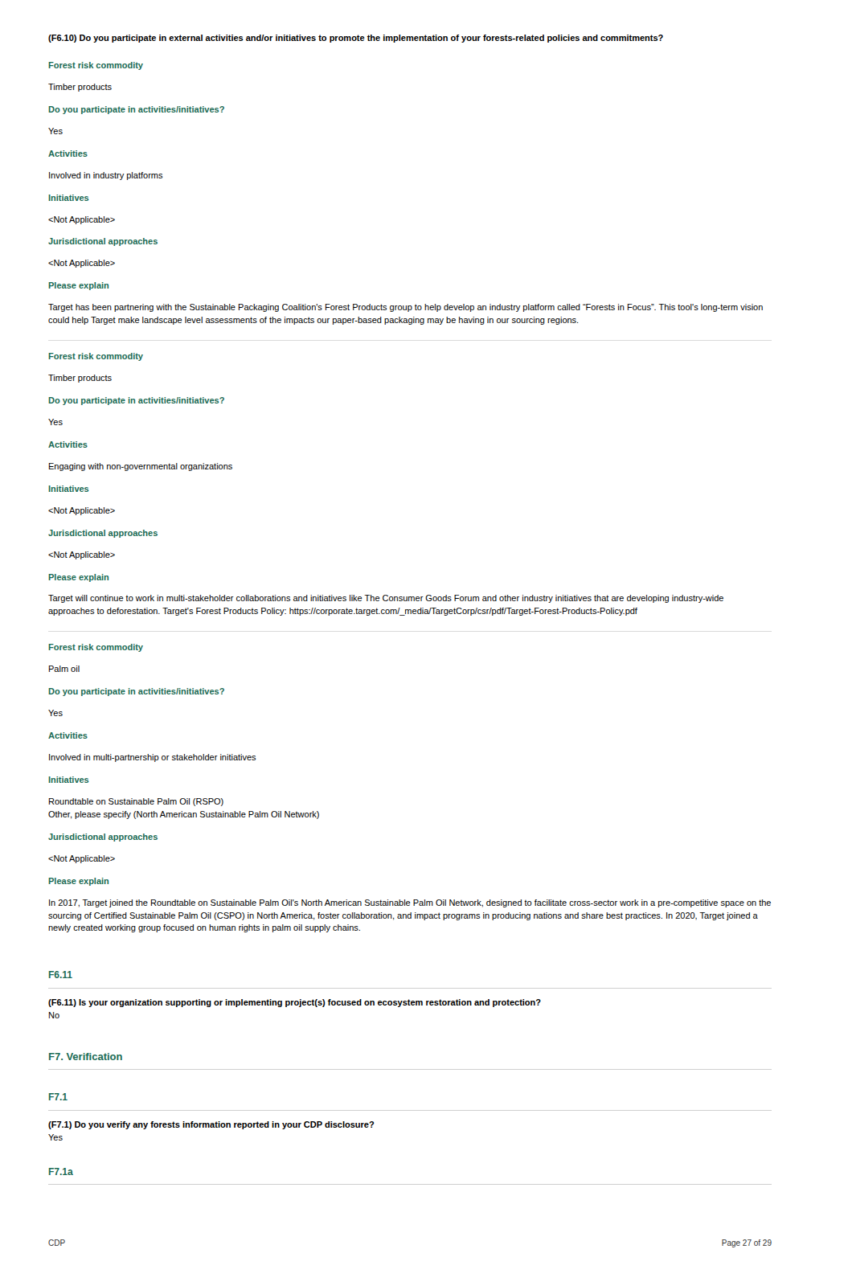(F6.10) Do you participate in external activities and/or initiatives to promote the implementation of your forests-related policies and commitments?
Forest risk commodity
Timber products
Do you participate in activities/initiatives?
Yes
Activities
Involved in industry platforms
Initiatives
<Not Applicable>
Jurisdictional approaches
<Not Applicable>
Please explain
Target has been partnering with the Sustainable Packaging Coalition's Forest Products group to help develop an industry platform called “Forests in Focus”. This tool's long-term vision could help Target make landscape level assessments of the impacts our paper-based packaging may be having in our sourcing regions.
Forest risk commodity
Timber products
Do you participate in activities/initiatives?
Yes
Activities
Engaging with non-governmental organizations
Initiatives
<Not Applicable>
Jurisdictional approaches
<Not Applicable>
Please explain
Target will continue to work in multi-stakeholder collaborations and initiatives like The Consumer Goods Forum and other industry initiatives that are developing industry-wide approaches to deforestation. Target's Forest Products Policy: https://corporate.target.com/_media/TargetCorp/csr/pdf/Target-Forest-Products-Policy.pdf
Forest risk commodity
Palm oil
Do you participate in activities/initiatives?
Yes
Activities
Involved in multi-partnership or stakeholder initiatives
Initiatives
Roundtable on Sustainable Palm Oil (RSPO)
Other, please specify (North American Sustainable Palm Oil Network)
Jurisdictional approaches
<Not Applicable>
Please explain
In 2017, Target joined the Roundtable on Sustainable Palm Oil's North American Sustainable Palm Oil Network, designed to facilitate cross-sector work in a pre-competitive space on the sourcing of Certified Sustainable Palm Oil (CSPO) in North America, foster collaboration, and impact programs in producing nations and share best practices. In 2020, Target joined a newly created working group focused on human rights in palm oil supply chains.
F6.11
(F6.11) Is your organization supporting or implementing project(s) focused on ecosystem restoration and protection?
No
F7. Verification
F7.1
(F7.1) Do you verify any forests information reported in your CDP disclosure?
Yes
F7.1a
CDP Page 27 of 29